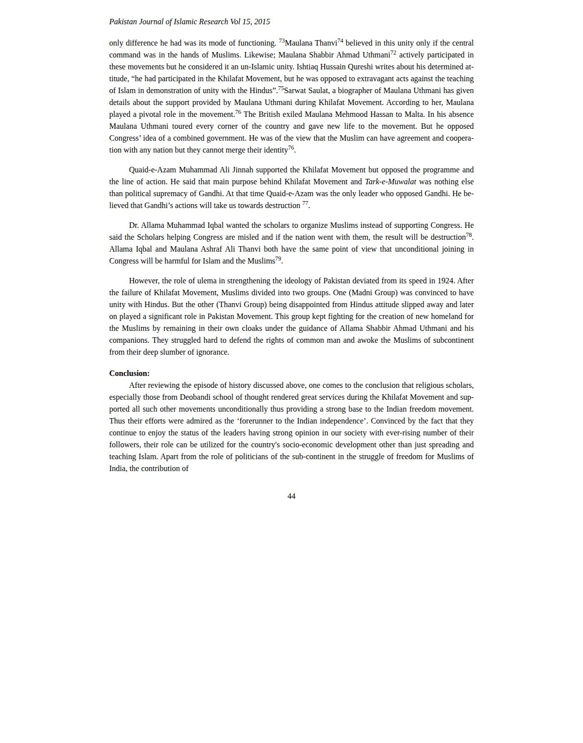Pakistan Journal of Islamic Research Vol 15, 2015
only difference he had was its mode of functioning. 73Maulana Thanvi74 believed in this unity only if the central command was in the hands of Muslims. Likewise; Maulana Shabbir Ahmad Uthmani72 actively participated in these movements but he considered it an un-Islamic unity. Ishtiaq Hussain Qureshi writes about his determined attitude, “he had participated in the Khilafat Movement, but he was opposed to extravagant acts against the teaching of Islam in demonstration of unity with the Hindus”.75Sarwat Saulat, a biographer of Maulana Uthmani has given details about the support provided by Maulana Uthmani during Khilafat Movement. According to her, Maulana played a pivotal role in the movement.76 The British exiled Maulana Mehmood Hassan to Malta. In his absence Maulana Uthmani toured every corner of the country and gave new life to the movement. But he opposed Congress’ idea of a combined government. He was of the view that the Muslim can have agreement and cooperation with any nation but they cannot merge their identity76.
Quaid-e-Azam Muhammad Ali Jinnah supported the Khilafat Movement but opposed the programme and the line of action. He said that main purpose behind Khilafat Movement and Tark-e-Muwalat was nothing else than political supremacy of Gandhi. At that time Quaid-e-Azam was the only leader who opposed Gandhi. He believed that Gandhi’s actions will take us towards destruction 77.
Dr. Allama Muhammad Iqbal wanted the scholars to organize Muslims instead of supporting Congress. He said the Scholars helping Congress are misled and if the nation went with them, the result will be destruction78. Allama Iqbal and Maulana Ashraf Ali Thanvi both have the same point of view that unconditional joining in Congress will be harmful for Islam and the Muslims79.
However, the role of ulema in strengthening the ideology of Pakistan deviated from its speed in 1924. After the failure of Khilafat Movement, Muslims divided into two groups. One (Madni Group) was convinced to have unity with Hindus. But the other (Thanvi Group) being disappointed from Hindus attitude slipped away and later on played a significant role in Pakistan Movement. This group kept fighting for the creation of new homeland for the Muslims by remaining in their own cloaks under the guidance of Allama Shabbir Ahmad Uthmani and his companions. They struggled hard to defend the rights of common man and awoke the Muslims of subcontinent from their deep slumber of ignorance.
Conclusion:
After reviewing the episode of history discussed above, one comes to the conclusion that religious scholars, especially those from Deobandi school of thought rendered great services during the Khilafat Movement and supported all such other movements unconditionally thus providing a strong base to the Indian freedom movement. Thus their efforts were admired as the ‘forerunner to the Indian independence’. Convinced by the fact that they continue to enjoy the status of the leaders having strong opinion in our society with ever-rising number of their followers, their role can be utilized for the country's socio-economic development other than just spreading and teaching Islam. Apart from the role of politicians of the sub-continent in the struggle of freedom for Muslims of India, the contribution of
44